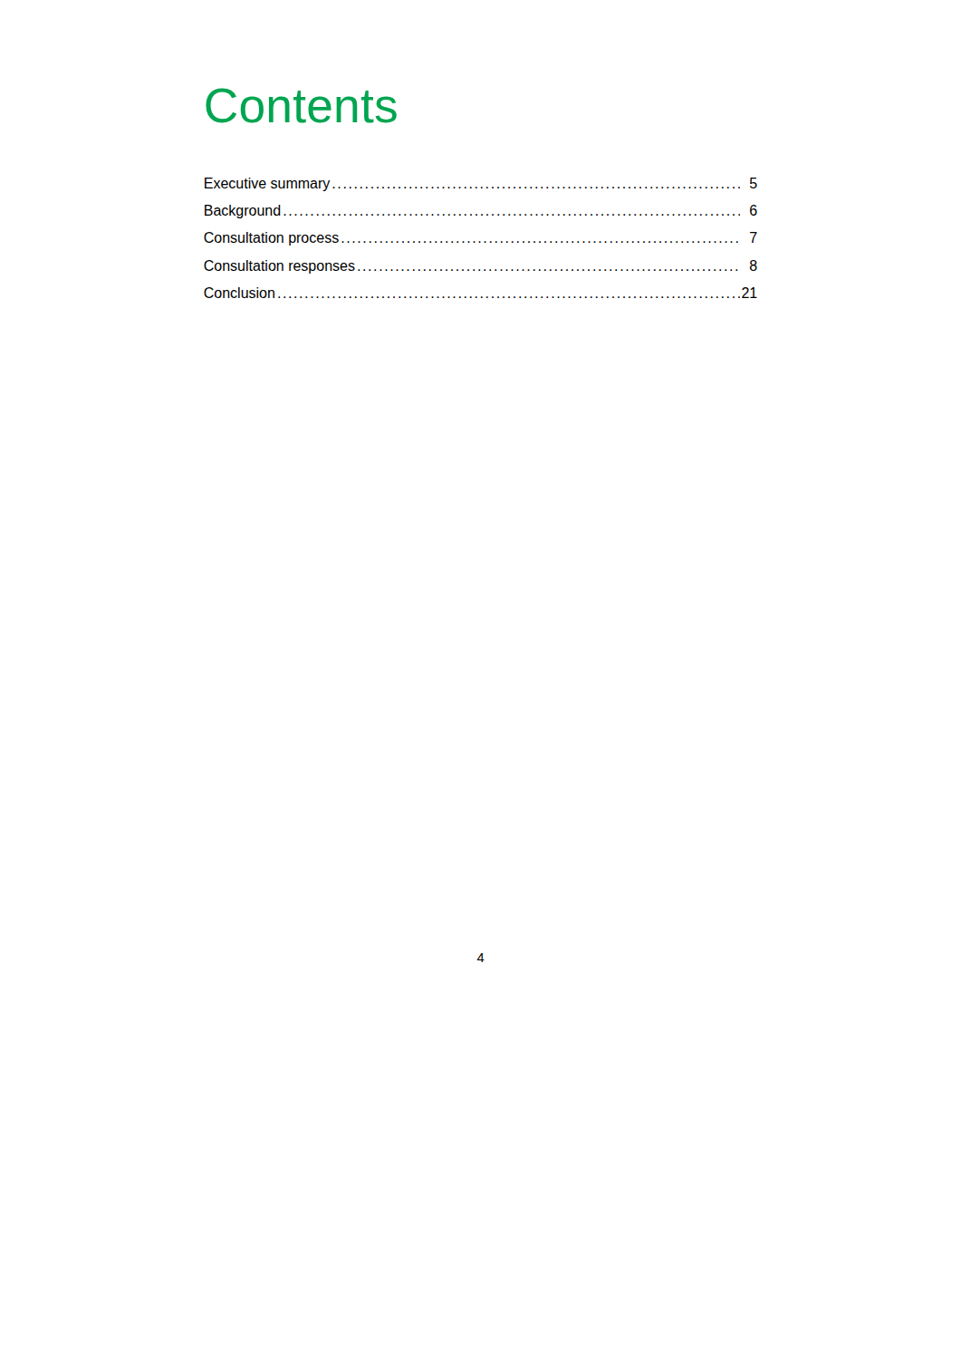Contents
Executive summary ........................................................................................................... 5
Background ..................................................................................................................... 6
Consultation process ..................................................................................................... 7
Consultation responses ................................................................................................. 8
Conclusion ..................................................................................................................... 21
4